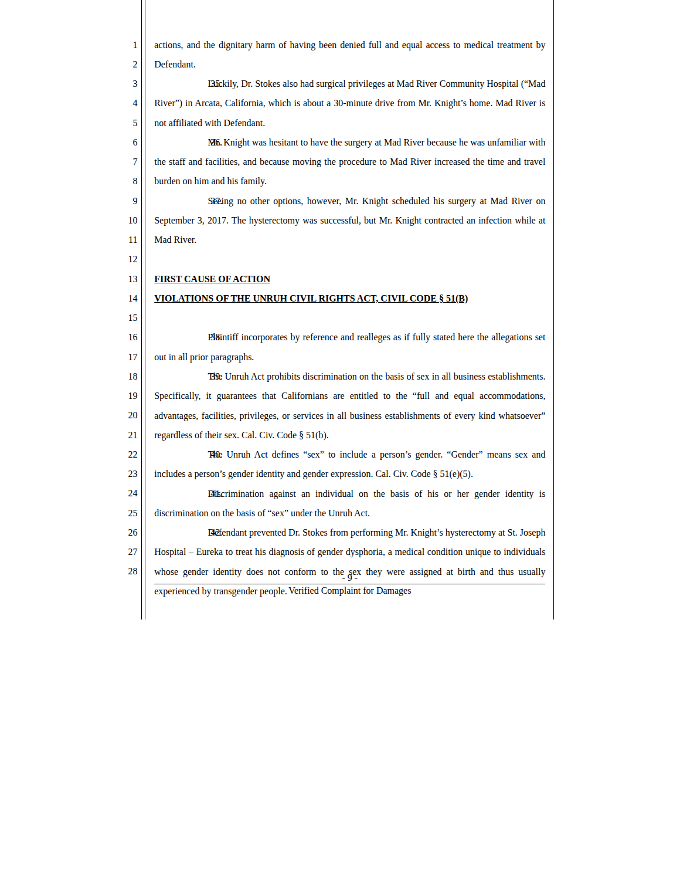1
2
3
4
5
6
7
8
9
10
11
12
13
14
15
16
17
18
19
20
21
22
23
24
25
26
27
28
actions, and the dignitary harm of having been denied full and equal access to medical treatment by Defendant.
35. Luckily, Dr. Stokes also had surgical privileges at Mad River Community Hospital (“Mad River”) in Arcata, California, which is about a 30-minute drive from Mr. Knight’s home. Mad River is not affiliated with Defendant.
36. Mr. Knight was hesitant to have the surgery at Mad River because he was unfamiliar with the staff and facilities, and because moving the procedure to Mad River increased the time and travel burden on him and his family.
37. Seeing no other options, however, Mr. Knight scheduled his surgery at Mad River on September 3, 2017. The hysterectomy was successful, but Mr. Knight contracted an infection while at Mad River.
FIRST CAUSE OF ACTION
VIOLATIONS OF THE UNRUH CIVIL RIGHTS ACT, CIVIL CODE § 51(B)
38. Plaintiff incorporates by reference and realleges as if fully stated here the allegations set out in all prior paragraphs.
39. The Unruh Act prohibits discrimination on the basis of sex in all business establishments. Specifically, it guarantees that Californians are entitled to the “full and equal accommodations, advantages, facilities, privileges, or services in all business establishments of every kind whatsoever” regardless of their sex. Cal. Civ. Code § 51(b).
40. The Unruh Act defines “sex” to include a person’s gender. “Gender” means sex and includes a person’s gender identity and gender expression. Cal. Civ. Code § 51(e)(5).
41. Discrimination against an individual on the basis of his or her gender identity is discrimination on the basis of “sex” under the Unruh Act.
42. Defendant prevented Dr. Stokes from performing Mr. Knight’s hysterectomy at St. Joseph Hospital – Eureka to treat his diagnosis of gender dysphoria, a medical condition unique to individuals whose gender identity does not conform to the sex they were assigned at birth and thus usually experienced by transgender people.
- 9 -
Verified Complaint for Damages